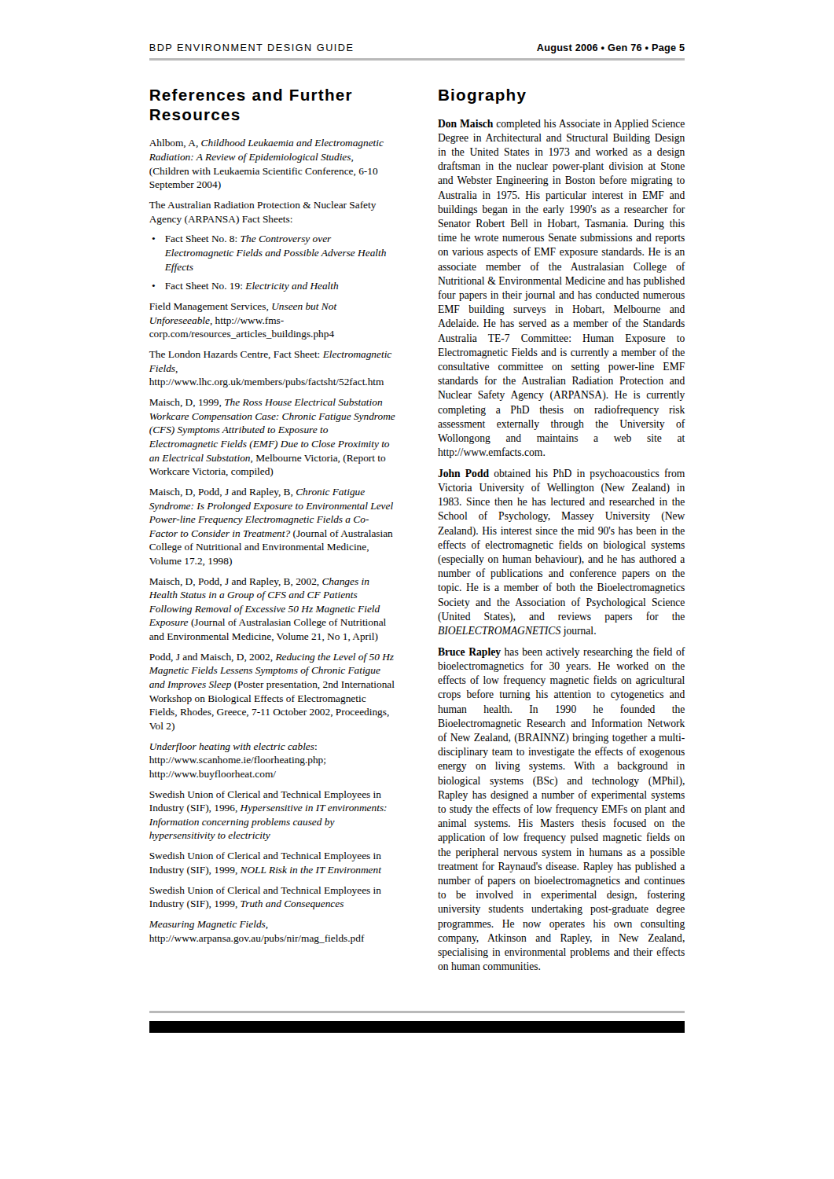BDP Environment Design Guide
August 2006 • Gen 76 • Page 5
References and Further
Resources
Ahlbom, A, Childhood Leukaemia and Electromagnetic Radiation: A Review of Epidemiological Studies, (Children with Leukaemia Scientific Conference, 6-10 September 2004)
The Australian Radiation Protection & Nuclear Safety Agency (ARPANSA) Fact Sheets:
Fact Sheet No. 8: The Controversy over Electromagnetic Fields and Possible Adverse Health Effects
Fact Sheet No. 19: Electricity and Health
Field Management Services, Unseen but Not Unforeseeable, http://www.fms-corp.com/resources_articles_buildings.php4
The London Hazards Centre, Fact Sheet: Electromagnetic Fields, http://www.lhc.org.uk/members/pubs/factsht/52fact.htm
Maisch, D, 1999, The Ross House Electrical Substation Workcare Compensation Case: Chronic Fatigue Syndrome (CFS) Symptoms Attributed to Exposure to Electromagnetic Fields (EMF) Due to Close Proximity to an Electrical Substation, Melbourne Victoria, (Report to Workcare Victoria, compiled)
Maisch, D, Podd, J and Rapley, B, Chronic Fatigue Syndrome: Is Prolonged Exposure to Environmental Level Power-line Frequency Electromagnetic Fields a Co-Factor to Consider in Treatment? (Journal of Australasian College of Nutritional and Environmental Medicine, Volume 17.2, 1998)
Maisch, D, Podd, J and Rapley, B, 2002, Changes in Health Status in a Group of CFS and CF Patients Following Removal of Excessive 50 Hz Magnetic Field Exposure (Journal of Australasian College of Nutritional and Environmental Medicine, Volume 21, No 1, April)
Podd, J and Maisch, D, 2002, Reducing the Level of 50 Hz Magnetic Fields Lessens Symptoms of Chronic Fatigue and Improves Sleep (Poster presentation, 2nd International Workshop on Biological Effects of Electromagnetic Fields, Rhodes, Greece, 7-11 October 2002, Proceedings, Vol 2)
Underfloor heating with electric cables: http://www.scanhome.ie/floorheating.php; http://www.buyfloorheat.com/
Swedish Union of Clerical and Technical Employees in Industry (SIF), 1996, Hypersensitive in IT environments: Information concerning problems caused by hypersensitivity to electricity
Swedish Union of Clerical and Technical Employees in Industry (SIF), 1999, NOLL Risk in the IT Environment
Swedish Union of Clerical and Technical Employees in Industry (SIF), 1999, Truth and Consequences
Measuring Magnetic Fields, http://www.arpansa.gov.au/pubs/nir/mag_fields.pdf
Biography
Don Maisch completed his Associate in Applied Science Degree in Architectural and Structural Building Design in the United States in 1973 and worked as a design draftsman in the nuclear power-plant division at Stone and Webster Engineering in Boston before migrating to Australia in 1975. His particular interest in EMF and buildings began in the early 1990's as a researcher for Senator Robert Bell in Hobart, Tasmania. During this time he wrote numerous Senate submissions and reports on various aspects of EMF exposure standards. He is an associate member of the Australasian College of Nutritional & Environmental Medicine and has published four papers in their journal and has conducted numerous EMF building surveys in Hobart, Melbourne and Adelaide. He has served as a member of the Standards Australia TE-7 Committee: Human Exposure to Electromagnetic Fields and is currently a member of the consultative committee on setting power-line EMF standards for the Australian Radiation Protection and Nuclear Safety Agency (ARPANSA). He is currently completing a PhD thesis on radiofrequency risk assessment externally through the University of Wollongong and maintains a web site at http://www.emfacts.com.
John Podd obtained his PhD in psychoacoustics from Victoria University of Wellington (New Zealand) in 1983. Since then he has lectured and researched in the School of Psychology, Massey University (New Zealand). His interest since the mid 90's has been in the effects of electromagnetic fields on biological systems (especially on human behaviour), and he has authored a number of publications and conference papers on the topic. He is a member of both the Bioelectromagnetics Society and the Association of Psychological Science (United States), and reviews papers for the BIOELECTROMAGNETICS journal.
Bruce Rapley has been actively researching the field of bioelectromagnetics for 30 years. He worked on the effects of low frequency magnetic fields on agricultural crops before turning his attention to cytogenetics and human health. In 1990 he founded the Bioelectromagnetic Research and Information Network of New Zealand, (BRAINNZ) bringing together a multi-disciplinary team to investigate the effects of exogenous energy on living systems. With a background in biological systems (BSc) and technology (MPhil), Rapley has designed a number of experimental systems to study the effects of low frequency EMFs on plant and animal systems. His Masters thesis focused on the application of low frequency pulsed magnetic fields on the peripheral nervous system in humans as a possible treatment for Raynaud's disease. Rapley has published a number of papers on bioelectromagnetics and continues to be involved in experimental design, fostering university students undertaking post-graduate degree programmes. He now operates his own consulting company, Atkinson and Rapley, in New Zealand, specialising in environmental problems and their effects on human communities.